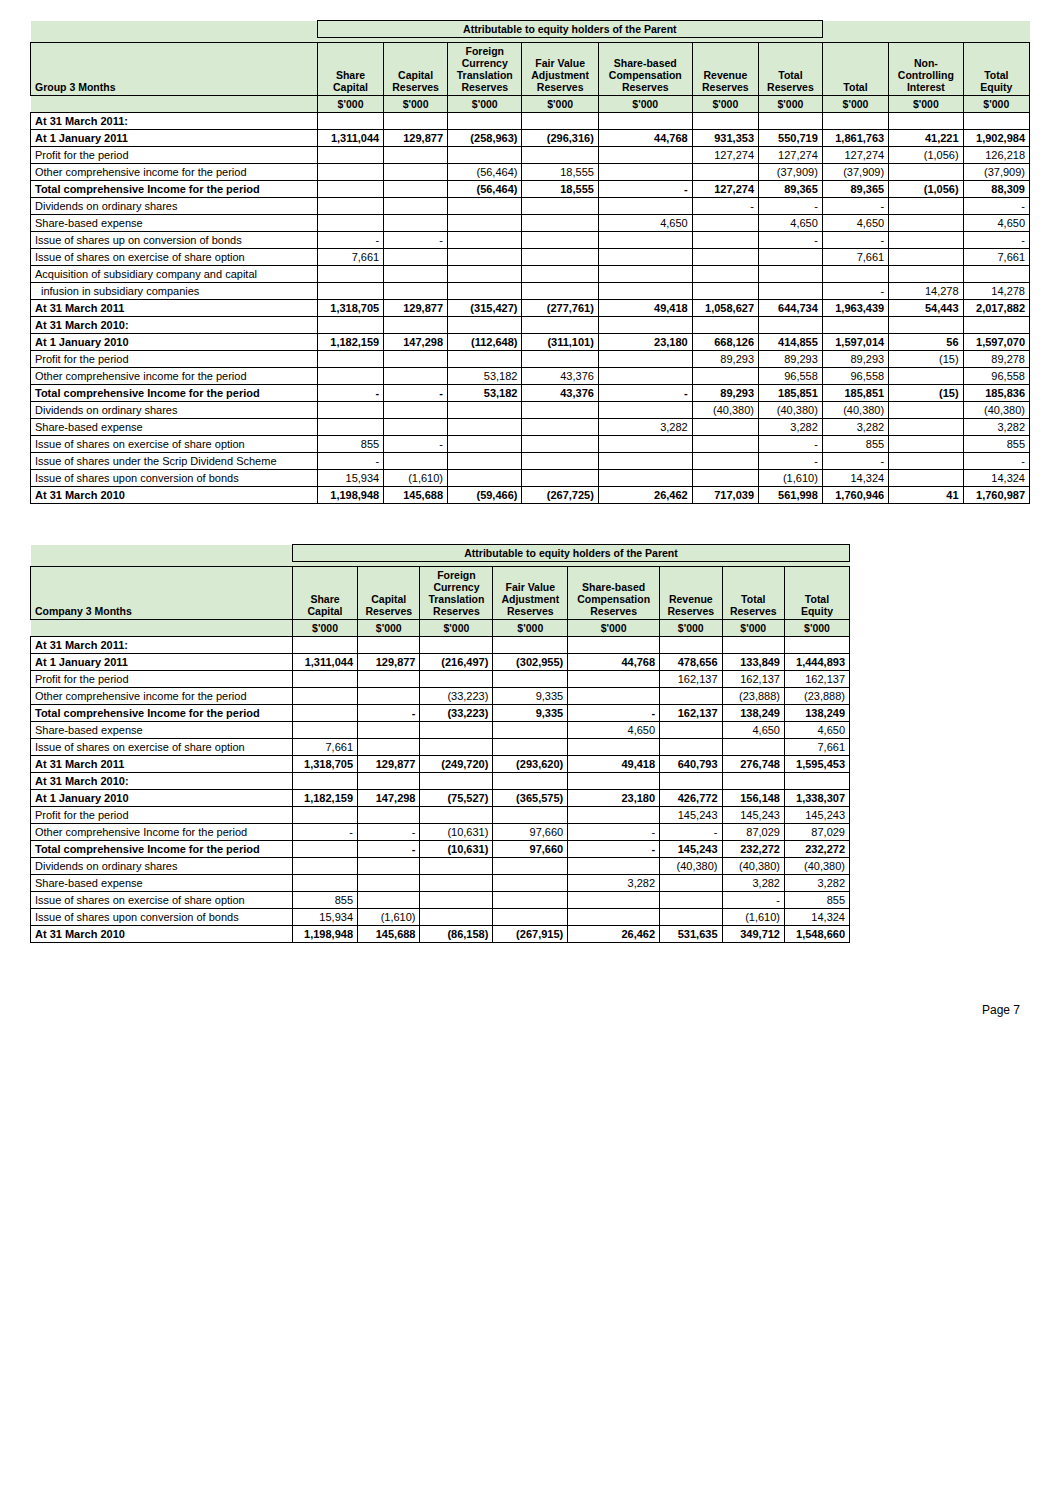| | Attributable to equity holders of the Parent | | | |
| --- | --- | --- | --- | --- |
| Group 3 Months | Share Capital | Capital Reserves | Foreign Currency Translation Reserves | Fair Value Adjustment Reserves | Share-based Compensation Reserves | Revenue Reserves | Total Reserves | Total | Non- Controlling Interest | Total Equity |
| | $'000 | $'000 | $'000 | $'000 | $'000 | $'000 | $'000 | $'000 | $'000 | $'000 |
| At 31 March 2011: | | | | | | | | | | |
| At 1 January 2011 | 1,311,044 | 129,877 | (258,963) | (296,316) | 44,768 | 931,353 | 550,719 | 1,861,763 | 41,221 | 1,902,984 |
| Profit for the period | | | | | | 127,274 | 127,274 | 127,274 | (1,056) | 126,218 |
| Other comprehensive income for the period | | | (56,464) | 18,555 | | | (37,909) | (37,909) | | (37,909) |
| Total comprehensive Income for the period | | | (56,464) | 18,555 | - | 127,274 | 89,365 | 89,365 | (1,056) | 88,309 |
| Dividends on ordinary shares | | | | | | - | - | - | | - |
| Share-based expense | | | | | 4,650 | | 4,650 | 4,650 | | 4,650 |
| Issue of shares up on conversion of bonds | - | - | | | | | - | - | | - |
| Issue of shares on exercise of share option | 7,661 | | | | | | | 7,661 | | 7,661 |
| Acquisition of subsidiary company and capital | | | | | | | | | | |
| infusion in subsidiary companies | | | | | | | | - | 14,278 | 14,278 |
| At 31 March 2011 | 1,318,705 | 129,877 | (315,427) | (277,761) | 49,418 | 1,058,627 | 644,734 | 1,963,439 | 54,443 | 2,017,882 |
| At 31 March 2010: | | | | | | | | | | |
| At 1 January 2010 | 1,182,159 | 147,298 | (112,648) | (311,101) | 23,180 | 668,126 | 414,855 | 1,597,014 | 56 | 1,597,070 |
| Profit for the period | | | | | | 89,293 | 89,293 | 89,293 | (15) | 89,278 |
| Other comprehensive income for the period | | | 53,182 | 43,376 | | | 96,558 | 96,558 | | 96,558 |
| Total comprehensive Income for the period | - | - | 53,182 | 43,376 | - | 89,293 | 185,851 | 185,851 | (15) | 185,836 |
| Dividends on ordinary shares | | | | | | (40,380) | (40,380) | (40,380) | | (40,380) |
| Share-based expense | | | | | 3,282 | | 3,282 | 3,282 | | 3,282 |
| Issue of shares on exercise of share option | 855 | - | | | | | - | 855 | | 855 |
| Issue of shares under the Scrip Dividend Scheme | - | | | | | | - | - | | - |
| Issue of shares upon conversion of bonds | 15,934 | (1,610) | | | | | (1,610) | 14,324 | | 14,324 |
| At 31 March 2010 | 1,198,948 | 145,688 | (59,466) | (267,725) | 26,462 | 717,039 | 561,998 | 1,760,946 | 41 | 1,760,987 |
| | Attributable to equity holders of the Parent |
| --- | --- |
| Company 3 Months | Share Capital | Capital Reserves | Foreign Currency Translation Reserves | Fair Value Adjustment Reserves | Share-based Compensation Reserves | Revenue Reserves | Total Reserves | Total Equity |
| | $'000 | $'000 | $'000 | $'000 | $'000 | $'000 | $'000 | $'000 |
| At 31 March 2011: | | | | | | | | |
| At 1 January 2011 | 1,311,044 | 129,877 | (216,497) | (302,955) | 44,768 | 478,656 | 133,849 | 1,444,893 |
| Profit for the period | | | | | | 162,137 | 162,137 | 162,137 |
| Other comprehensive income for the period | | | (33,223) | 9,335 | | | (23,888) | (23,888) |
| Total comprehensive Income for the period | | - | (33,223) | 9,335 | - | 162,137 | 138,249 | 138,249 |
| Share-based expense | | | | | 4,650 | | 4,650 | 4,650 |
| Issue of shares on exercise of share option | 7,661 | | | | | | | 7,661 |
| At 31 March 2011 | 1,318,705 | 129,877 | (249,720) | (293,620) | 49,418 | 640,793 | 276,748 | 1,595,453 |
| At 31 March 2010: | | | | | | | | |
| At 1 January 2010 | 1,182,159 | 147,298 | (75,527) | (365,575) | 23,180 | 426,772 | 156,148 | 1,338,307 |
| Profit for the period | | | | | | 145,243 | 145,243 | 145,243 |
| Other comprehensive Income for the period | - | - | (10,631) | 97,660 | - | - | 87,029 | 87,029 |
| Total comprehensive Income for the period | | - | (10,631) | 97,660 | - | 145,243 | 232,272 | 232,272 |
| Dividends on ordinary shares | | | | | | (40,380) | (40,380) | (40,380) |
| Share-based expense | | | | | 3,282 | | 3,282 | 3,282 |
| Issue of shares on exercise of share option | 855 | | | | | | - | 855 |
| Issue of shares upon conversion of bonds | 15,934 | (1,610) | | | | | (1,610) | 14,324 |
| At 31 March 2010 | 1,198,948 | 145,688 | (86,158) | (267,915) | 26,462 | 531,635 | 349,712 | 1,548,660 |
Page 7